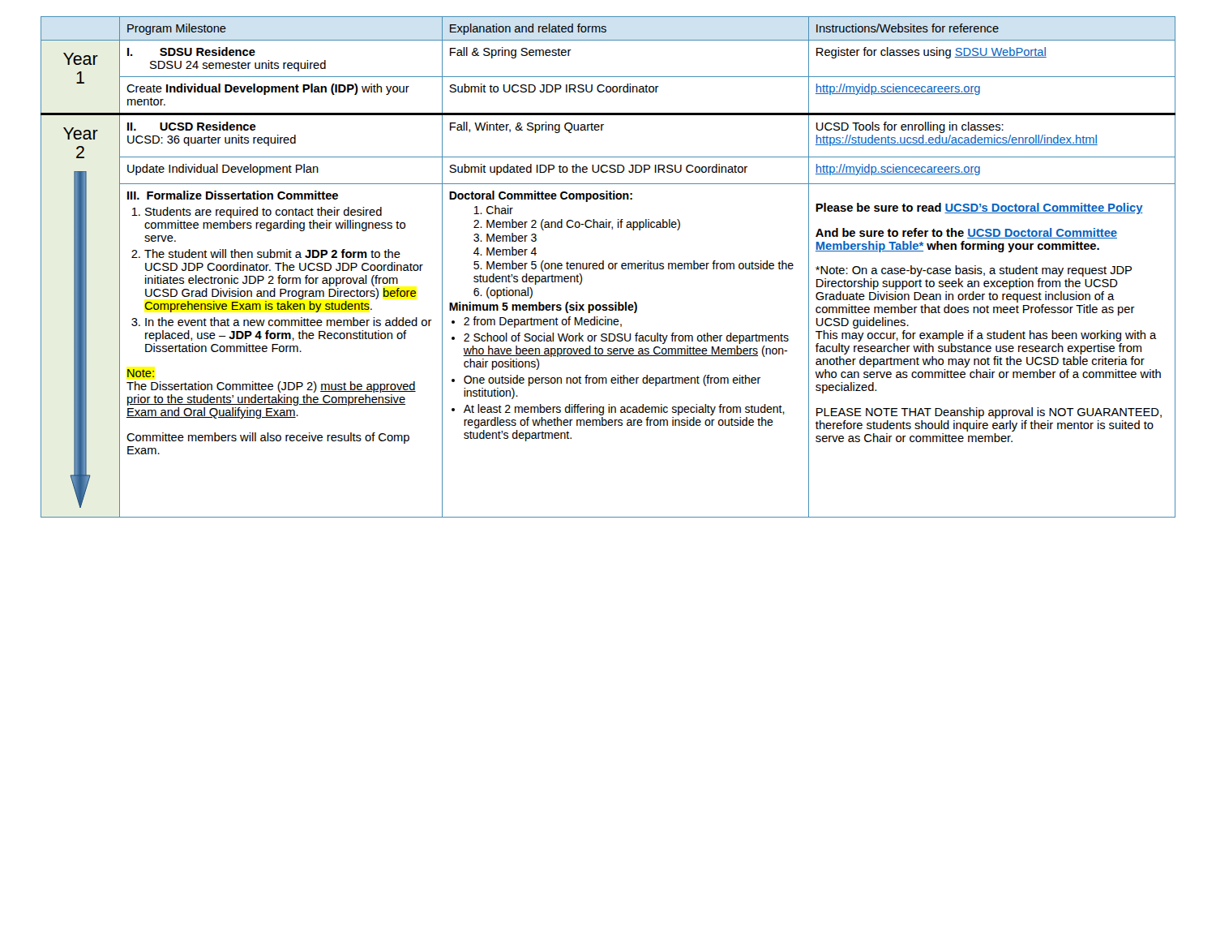| | Program Milestone | Explanation and related forms | Instructions/Websites for reference |
| --- | --- | --- | --- |
| Year 1 | I. SDSU Residence SDSU 24 semester units required | Fall & Spring Semester | Register for classes using SDSU WebPortal |
| Create Individual Development Plan (IDP) with your mentor. | Submit to UCSD JDP IRSU Coordinator | http://myidp.sciencecareers.org |
| Year 2 | II. UCSD Residence UCSD: 36 quarter units required | Fall, Winter, & Spring Quarter | UCSD Tools for enrolling in classes: https://students.ucsd.edu/academics/enroll/index.html |
| Update Individual Development Plan | Submit updated IDP to the UCSD JDP IRSU Coordinator | http://myidp.sciencecareers.org |
| III. Formalize Dissertation Committee Students are required to contact their desired committee members regarding their willingness to serve. The student will then submit a JDP 2 form to the UCSD JDP Coordinator. The UCSD JDP Coordinator initiates electronic JDP 2 form for approval (from UCSD Grad Division and Program Directors) before Comprehensive Exam is taken by students . In the event that a new committee member is added or replaced, use – JDP 4 form , the Reconstitution of Dissertation Committee Form. Note: The Dissertation Committee (JDP 2) must be approved prior to the students’ undertaking the Comprehensive Exam and Oral Qualifying Exam . Committee members will also receive results of Comp Exam. | Doctoral Committee Composition: 1. Chair 2. Member 2 (and Co-Chair, if applicable) 3. Member 3 4. Member 4 5. Member 5 (one tenured or emeritus member from outside the student’s department) 6. (optional) Minimum 5 members (six possible) 2 from Department of Medicine, 2 School of Social Work or SDSU faculty from other departments who have been approved to serve as Committee Members (non-chair positions) One outside person not from either department (from either institution). At least 2 members differing in academic specialty from student, regardless of whether members are from inside or outside the student’s department. | Please be sure to read UCSD’s Doctoral Committee Policy And be sure to refer to the UCSD Doctoral Committee Membership Table* when forming your committee. *Note: On a case-by-case basis, a student may request JDP Directorship support to seek an exception from the UCSD Graduate Division Dean in order to request inclusion of a committee member that does not meet Professor Title as per UCSD guidelines. This may occur, for example if a student has been working with a faculty researcher with substance use research expertise from another department who may not fit the UCSD table criteria for who can serve as committee chair or member of a committee with specialized. PLEASE NOTE THAT Deanship approval is NOT GUARANTEED, therefore students should inquire early if their mentor is suited to serve as Chair or committee member. |